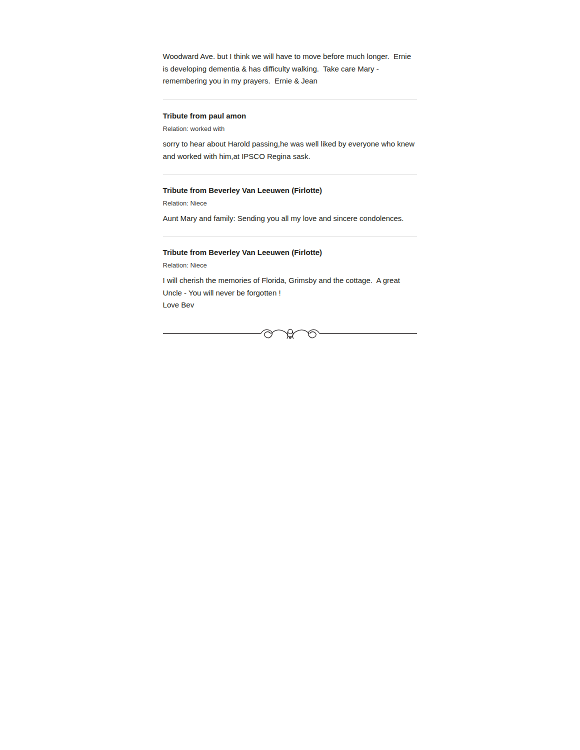Woodward Ave. but I think we will have to move before much longer. Ernie is developing dementia & has difficulty walking. Take care Mary - remembering you in my prayers. Ernie & Jean
Tribute from paul amon
Relation: worked with
sorry to hear about Harold passing,he was well liked by everyone who knew and worked with him,at IPSCO Regina sask.
Tribute from Beverley Van Leeuwen (Firlotte)
Relation: Niece
Aunt Mary and family: Sending you all my love and sincere condolences.
Tribute from Beverley Van Leeuwen (Firlotte)
Relation: Niece
I will cherish the memories of Florida, Grimsby and the cottage. A great Uncle - You will never be forgotten !
Love Bev